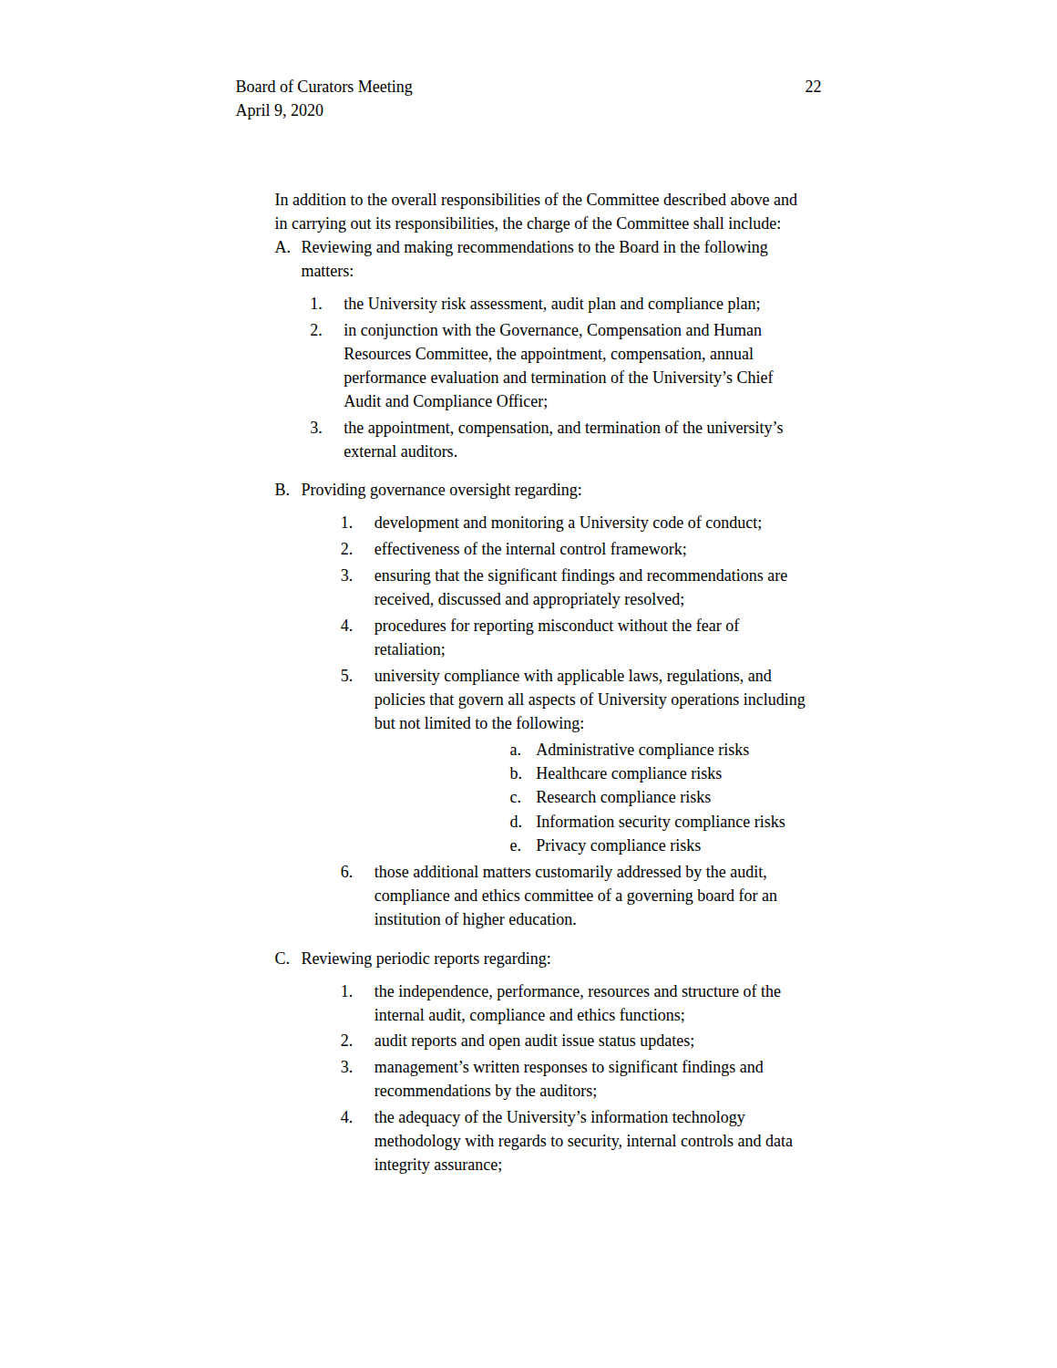Board of Curators Meeting
April 9, 2020
22
In addition to the overall responsibilities of the Committee described above and in carrying out its responsibilities, the charge of the Committee shall include:
A. Reviewing and making recommendations to the Board in the following matters:
1. the University risk assessment, audit plan and compliance plan;
2. in conjunction with the Governance, Compensation and Human Resources Committee, the appointment, compensation, annual performance evaluation and termination of the University’s Chief Audit and Compliance Officer;
3. the appointment, compensation, and termination of the university’s external auditors.
B. Providing governance oversight regarding:
1. development and monitoring a University code of conduct;
2. effectiveness of the internal control framework;
3. ensuring that the significant findings and recommendations are received, discussed and appropriately resolved;
4. procedures for reporting misconduct without the fear of retaliation;
5. university compliance with applicable laws, regulations, and policies that govern all aspects of University operations including but not limited to the following:
a. Administrative compliance risks
b. Healthcare compliance risks
c. Research compliance risks
d. Information security compliance risks
e. Privacy compliance risks
6. those additional matters customarily addressed by the audit, compliance and ethics committee of a governing board for an institution of higher education.
C. Reviewing periodic reports regarding:
1. the independence, performance, resources and structure of the internal audit, compliance and ethics functions;
2. audit reports and open audit issue status updates;
3. management’s written responses to significant findings and recommendations by the auditors;
4. the adequacy of the University’s information technology methodology with regards to security, internal controls and data integrity assurance;